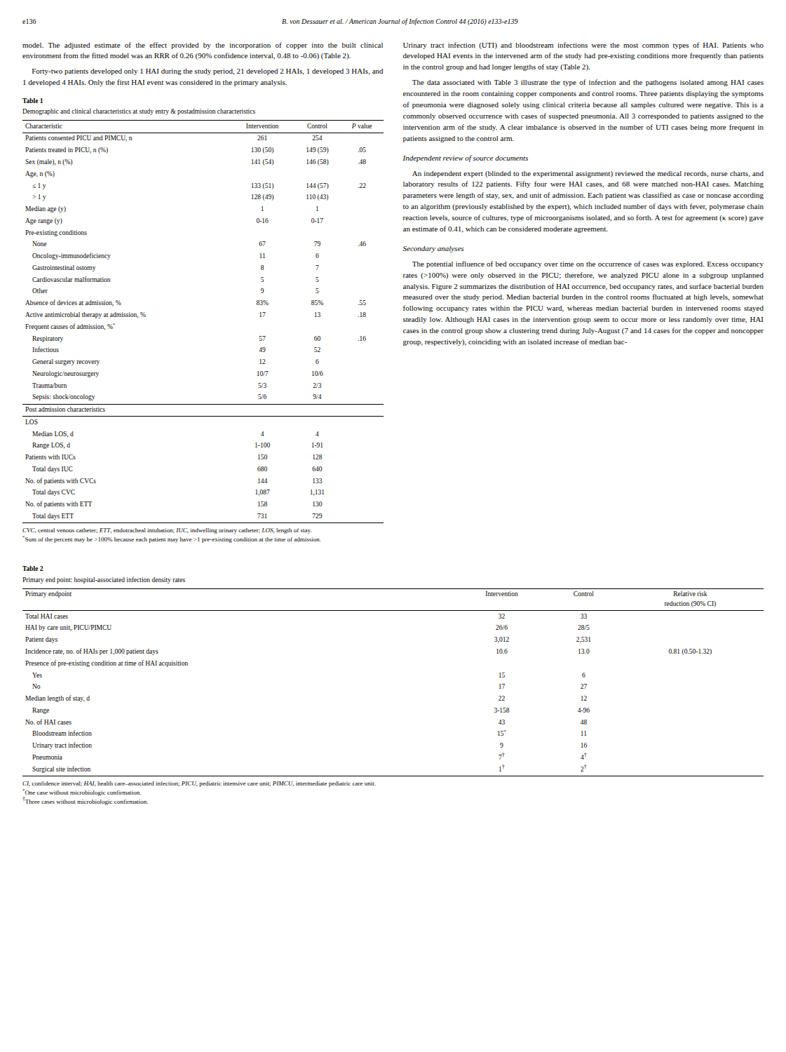e136 B. von Dessauer et al. / American Journal of Infection Control 44 (2016) e133-e139
model. The adjusted estimate of the effect provided by the incorporation of copper into the built clinical environment from the fitted model was an RRR of 0.26 (90% confidence interval, 0.48 to -0.06) (Table 2).
Forty-two patients developed only 1 HAI during the study period, 21 developed 2 HAIs, 1 developed 3 HAIs, and 1 developed 4 HAIs. Only the first HAI event was considered in the primary analysis.
Table 1
Demographic and clinical characteristics at study entry & postadmission characteristics
| Characteristic | Intervention | Control | P value |
| --- | --- | --- | --- |
| Patients consented PICU and PIMCU, n | 261 | 254 | |
| Patients treated in PICU, n (%) | 130 (50) | 149 (59) | .05 |
| Sex (male), n (%) | 141 (54) | 146 (58) | .48 |
| Age, n (%) | | | |
| ≤ 1 y | 133 (51) | 144 (57) | .22 |
| > 1 y | 128 (49) | 110 (43) | |
| Median age (y) | 1 | 1 | |
| Age range (y) | 0-16 | 0-17 | |
| Pre-existing conditions | | | |
| None | 67 | 79 | .46 |
| Oncology-immunodeficiency | 11 | 6 | |
| Gastrointestinal ostomy | 8 | 7 | |
| Cardiovascular malformation | 5 | 5 | |
| Other | 9 | 5 | |
| Absence of devices at admission, % | 83% | 85% | .55 |
| Active antimicrobial therapy at admission, % | 17 | 13 | .18 |
| Frequent causes of admission, % * | | | |
| Respiratory | 57 | 60 | .16 |
| Infectious | 49 | 52 | |
| General surgery recovery | 12 | 6 | |
| Neurologic/neurosurgery | 10/7 | 10/6 | |
| Trauma/burn | 5/3 | 2/3 | |
| Sepsis: shock/oncology | 5/6 | 9/4 | |
| Post admission characteristics |
| LOS | | | |
| Median LOS, d | 4 | 4 | |
| Range LOS, d | 1-100 | 1-91 | |
| Patients with IUCs | 150 | 128 | |
| Total days IUC | 680 | 640 | |
| No. of patients with CVCs | 144 | 133 | |
| Total days CVC | 1,087 | 1,131 | |
| No. of patients with ETT | 158 | 130 | |
| Total days ETT | 731 | 729 | |
CVC, central venous catheter; ETT, endotracheal intubation; IUC, indwelling urinary catheter; LOS, length of stay.
*Sum of the percent may be >100% because each patient may have >1 pre-existing condition at the time of admission.
Urinary tract infection (UTI) and bloodstream infections were the most common types of HAI. Patients who developed HAI events in the intervened arm of the study had pre-existing conditions more frequently than patients in the control group and had longer lengths of stay (Table 2).
The data associated with Table 3 illustrate the type of infection and the pathogens isolated among HAI cases encountered in the room containing copper components and control rooms. Three patients displaying the symptoms of pneumonia were diagnosed solely using clinical criteria because all samples cultured were negative. This is a commonly observed occurrence with cases of suspected pneumonia. All 3 corresponded to patients assigned to the intervention arm of the study. A clear imbalance is observed in the number of UTI cases being more frequent in patients assigned to the control arm.
Independent review of source documents
An independent expert (blinded to the experimental assignment) reviewed the medical records, nurse charts, and laboratory results of 122 patients. Fifty four were HAI cases, and 68 were matched non-HAI cases. Matching parameters were length of stay, sex, and unit of admission. Each patient was classified as case or noncase according to an algorithm (previously established by the expert), which included number of days with fever, polymerase chain reaction levels, source of cultures, type of microorganisms isolated, and so forth. A test for agreement (κ score) gave an estimate of 0.41, which can be considered moderate agreement.
Secondary analyses
The potential influence of bed occupancy over time on the occurrence of cases was explored. Excess occupancy rates (>100%) were only observed in the PICU; therefore, we analyzed PICU alone in a subgroup unplanned analysis. Figure 2 summarizes the distribution of HAI occurrence, bed occupancy rates, and surface bacterial burden measured over the study period. Median bacterial burden in the control rooms fluctuated at high levels, somewhat following occupancy rates within the PICU ward, whereas median bacterial burden in intervened rooms stayed steadily low. Although HAI cases in the intervention group seem to occur more or less randomly over time, HAI cases in the control group show a clustering trend during July-August (7 and 14 cases for the copper and noncopper group, respectively), coinciding with an isolated increase of median bac-
Table 2
Primary end point: hospital-associated infection density rates
| Primary endpoint | Intervention | Control | Relative risk reduction (90% CI) |
| --- | --- | --- | --- |
| Total HAI cases | 32 | 33 | |
| HAI by care unit, PICU/PIMCU | 26/6 | 28/5 | |
| Patient days | 3,012 | 2,531 | |
| Incidence rate, no. of HAIs per 1,000 patient days | 10.6 | 13.0 | 0.81 (0.50-1.32) |
| Presence of pre-existing condition at time of HAI acquisition | | | |
| Yes | 15 | 6 | |
| No | 17 | 27 | |
| Median length of stay, d | 22 | 12 | |
| Range | 3-158 | 4-96 | |
| No. of HAI cases | 43 | 48 | |
| Bloodstream infection | 15 * | 11 | |
| Urinary tract infection | 9 | 16 | |
| Pneumonia | 7 † | 4 † | |
| Surgical site infection | 1 † | 2 † | |
CI, confidence interval; HAI, health care–associated infection; PICU, pediatric intensive care unit; PIMCU, intermediate pediatric care unit.
*One case without microbiologic confirmation.
†Three cases without microbiologic confirmation.